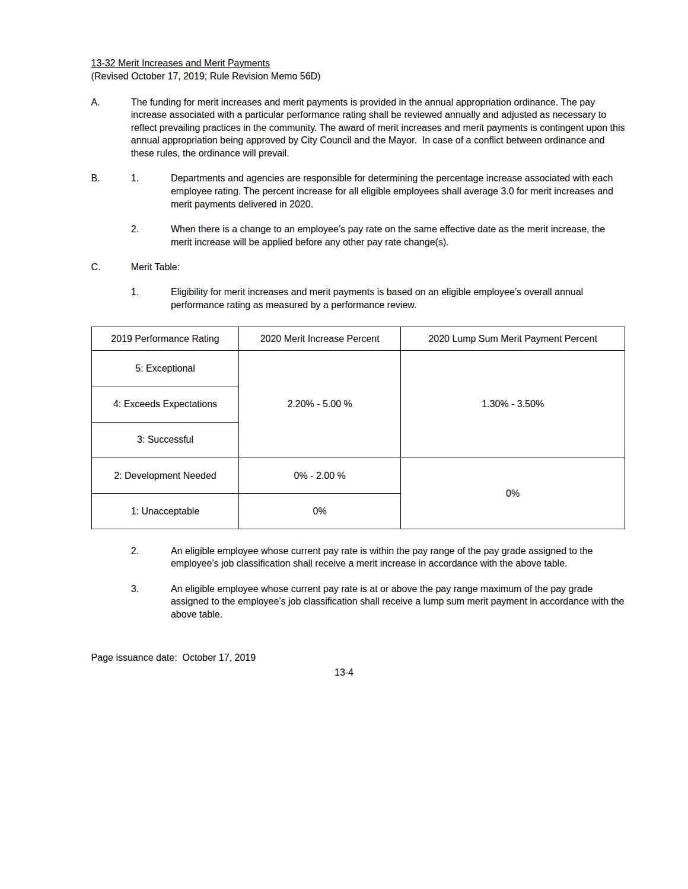13-32 Merit Increases and Merit Payments
(Revised October 17, 2019; Rule Revision Memo 56D)
A.
The funding for merit increases and merit payments is provided in the annual appropriation ordinance. The pay increase associated with a particular performance rating shall be reviewed annually and adjusted as necessary to reflect prevailing practices in the community. The award of merit increases and merit payments is contingent upon this annual appropriation being approved by City Council and the Mayor. In case of a conflict between ordinance and these rules, the ordinance will prevail.
B.
1.
Departments and agencies are responsible for determining the percentage increase associated with each employee rating. The percent increase for all eligible employees shall average 3.0 for merit increases and merit payments delivered in 2020.
2.
When there is a change to an employee’s pay rate on the same effective date as the merit increase, the merit increase will be applied before any other pay rate change(s).
C.
Merit Table:
1.
Eligibility for merit increases and merit payments is based on an eligible employee’s overall annual performance rating as measured by a performance review.
| 2019 Performance Rating | 2020 Merit Increase Percent | 2020 Lump Sum Merit Payment Percent |
| --- | --- | --- |
| 5: Exceptional | 2.20% - 5.00 % | 1.30% - 3.50% |
| 4: Exceeds Expectations |
| 3: Successful |
| 2: Development Needed | 0% - 2.00 % | 0% |
| 1: Unacceptable | 0% |
2.
An eligible employee whose current pay rate is within the pay range of the pay grade assigned to the employee’s job classification shall receive a merit increase in accordance with the above table.
3.
An eligible employee whose current pay rate is at or above the pay range maximum of the pay grade assigned to the employee’s job classification shall receive a lump sum merit payment in accordance with the above table.
Page issuance date: October 17, 2019
13-4